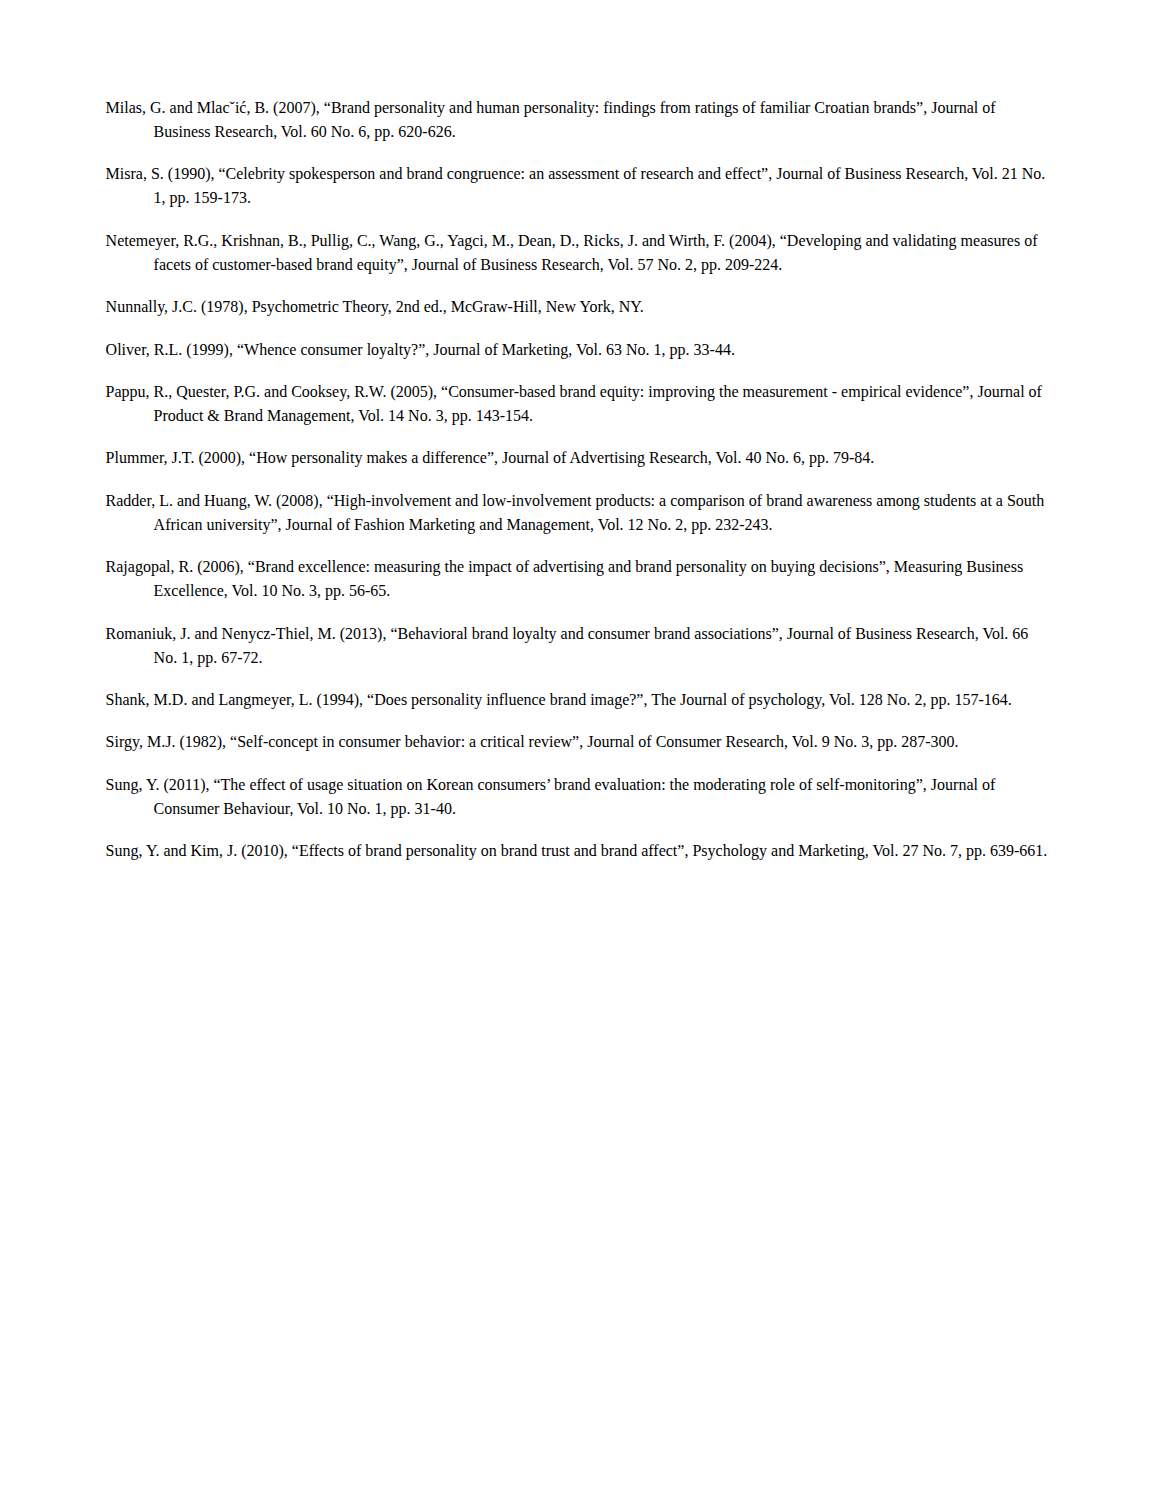Milas, G. and Mlacˇić, B. (2007), “Brand personality and human personality: findings from ratings of familiar Croatian brands”, Journal of Business Research, Vol. 60 No. 6, pp. 620-626.
Misra, S. (1990), “Celebrity spokesperson and brand congruence: an assessment of research and effect”, Journal of Business Research, Vol. 21 No. 1, pp. 159-173.
Netemeyer, R.G., Krishnan, B., Pullig, C., Wang, G., Yagci, M., Dean, D., Ricks, J. and Wirth, F. (2004), “Developing and validating measures of facets of customer-based brand equity”, Journal of Business Research, Vol. 57 No. 2, pp. 209-224.
Nunnally, J.C. (1978), Psychometric Theory, 2nd ed., McGraw-Hill, New York, NY.
Oliver, R.L. (1999), “Whence consumer loyalty?”, Journal of Marketing, Vol. 63 No. 1, pp. 33-44.
Pappu, R., Quester, P.G. and Cooksey, R.W. (2005), “Consumer-based brand equity: improving the measurement - empirical evidence”, Journal of Product & Brand Management, Vol. 14 No. 3, pp. 143-154.
Plummer, J.T. (2000), “How personality makes a difference”, Journal of Advertising Research, Vol. 40 No. 6, pp. 79-84.
Radder, L. and Huang, W. (2008), “High-involvement and low-involvement products: a comparison of brand awareness among students at a South African university”, Journal of Fashion Marketing and Management, Vol. 12 No. 2, pp. 232-243.
Rajagopal, R. (2006), “Brand excellence: measuring the impact of advertising and brand personality on buying decisions”, Measuring Business Excellence, Vol. 10 No. 3, pp. 56-65.
Romaniuk, J. and Nenycz-Thiel, M. (2013), “Behavioral brand loyalty and consumer brand associations”, Journal of Business Research, Vol. 66 No. 1, pp. 67-72.
Shank, M.D. and Langmeyer, L. (1994), “Does personality influence brand image?”, The Journal of psychology, Vol. 128 No. 2, pp. 157-164.
Sirgy, M.J. (1982), “Self-concept in consumer behavior: a critical review”, Journal of Consumer Research, Vol. 9 No. 3, pp. 287-300.
Sung, Y. (2011), “The effect of usage situation on Korean consumers’ brand evaluation: the moderating role of self-monitoring”, Journal of Consumer Behaviour, Vol. 10 No. 1, pp. 31-40.
Sung, Y. and Kim, J. (2010), “Effects of brand personality on brand trust and brand affect”, Psychology and Marketing, Vol. 27 No. 7, pp. 639-661.